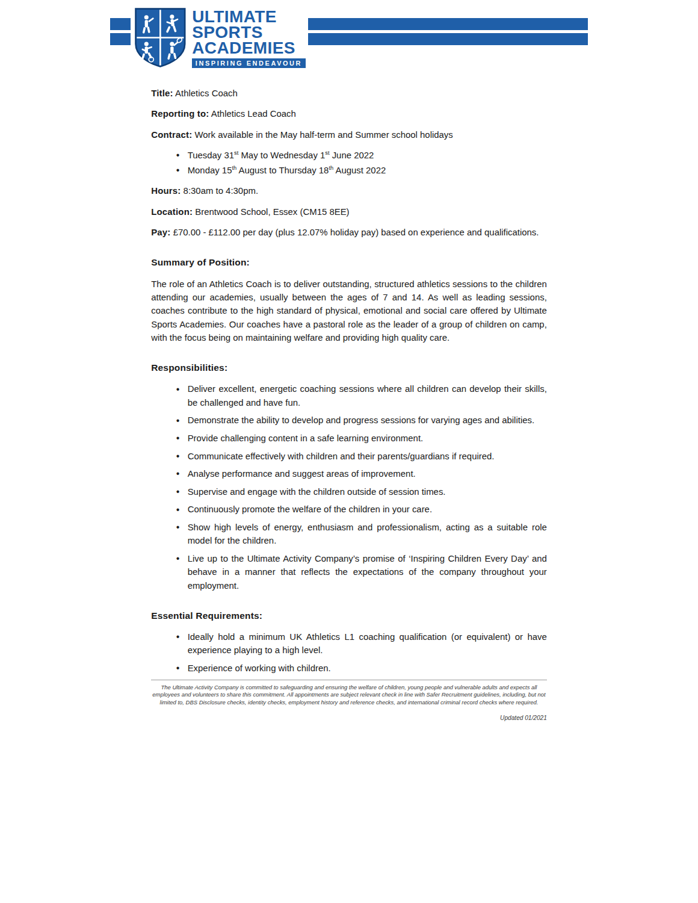ULTIMATE SPORTS ACADEMIES INSPIRING ENDEAVOUR
Title: Athletics Coach
Reporting to: Athletics Lead Coach
Contract: Work available in the May half-term and Summer school holidays
Tuesday 31st May to Wednesday 1st June 2022
Monday 15th August to Thursday 18th August 2022
Hours: 8:30am to 4:30pm.
Location: Brentwood School, Essex (CM15 8EE)
Pay: £70.00 - £112.00 per day (plus 12.07% holiday pay) based on experience and qualifications.
Summary of Position:
The role of an Athletics Coach is to deliver outstanding, structured athletics sessions to the children attending our academies, usually between the ages of 7 and 14. As well as leading sessions, coaches contribute to the high standard of physical, emotional and social care offered by Ultimate Sports Academies. Our coaches have a pastoral role as the leader of a group of children on camp, with the focus being on maintaining welfare and providing high quality care.
Responsibilities:
Deliver excellent, energetic coaching sessions where all children can develop their skills, be challenged and have fun.
Demonstrate the ability to develop and progress sessions for varying ages and abilities.
Provide challenging content in a safe learning environment.
Communicate effectively with children and their parents/guardians if required.
Analyse performance and suggest areas of improvement.
Supervise and engage with the children outside of session times.
Continuously promote the welfare of the children in your care.
Show high levels of energy, enthusiasm and professionalism, acting as a suitable role model for the children.
Live up to the Ultimate Activity Company’s promise of ‘Inspiring Children Every Day’ and behave in a manner that reflects the expectations of the company throughout your employment.
Essential Requirements:
Ideally hold a minimum UK Athletics L1 coaching qualification (or equivalent) or have experience playing to a high level.
Experience of working with children.
The Ultimate Activity Company is committed to safeguarding and ensuring the welfare of children, young people and vulnerable adults and expects all employees and volunteers to share this commitment. All appointments are subject relevant check in line with Safer Recruitment guidelines, including, but not limited to, DBS Disclosure checks, identity checks, employment history and reference checks, and international criminal record checks where required.
Updated 01/2021